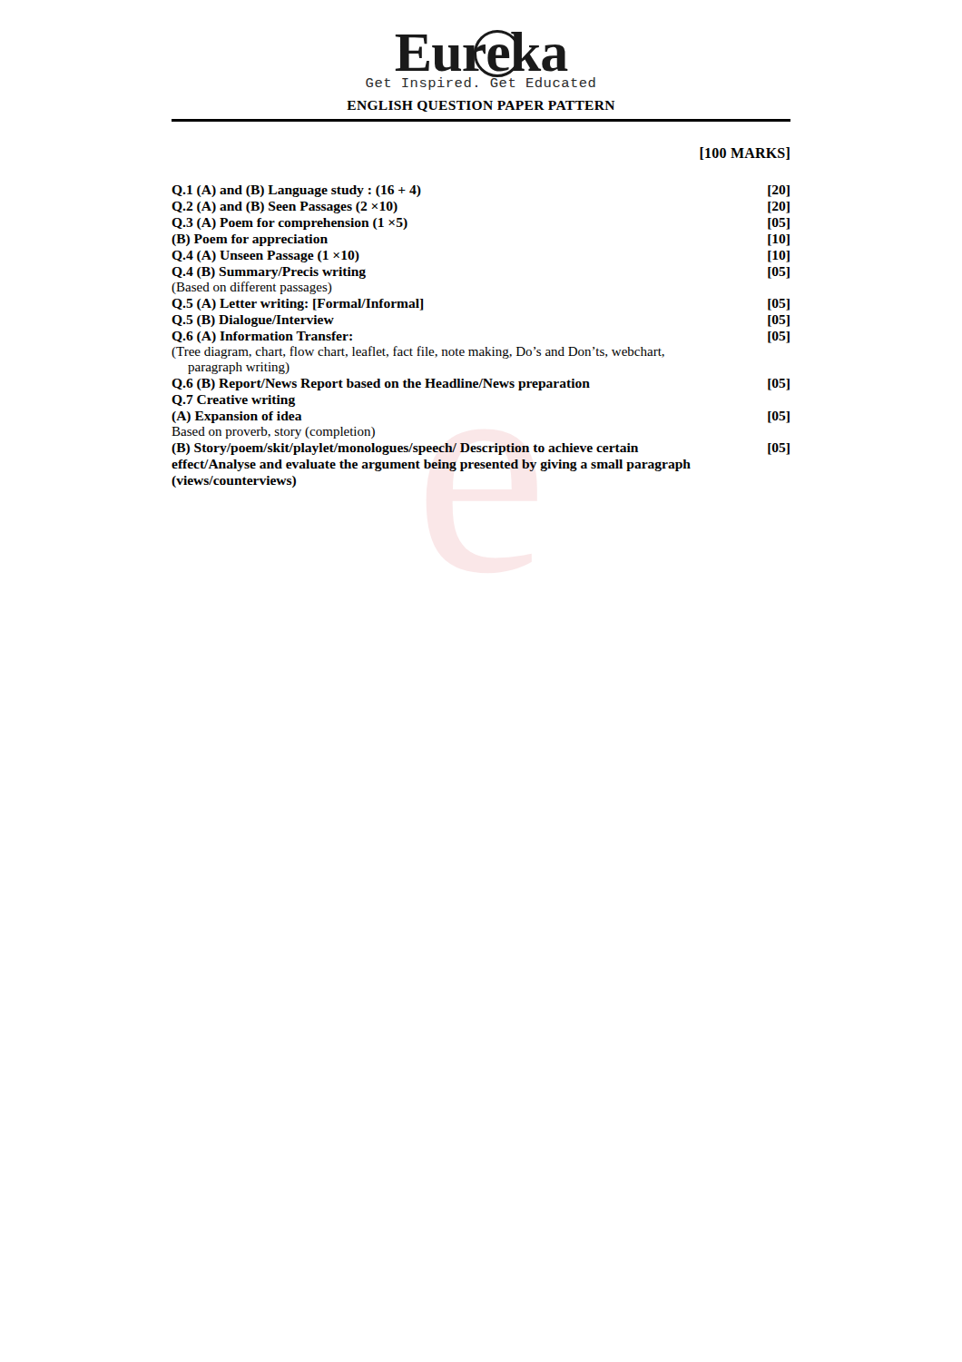e
Eureka
Get Inspired. Get Educated
ENGLISH QUESTION PAPER PATTERN
[100 MARKS]
| Q.1 (A) and (B) Language study : (16 + 4) | [20] |
| Q.2 (A) and (B) Seen Passages (2 ×10) | [20] |
| Q.3 (A) Poem for comprehension (1 ×5) | [05] |
| (B) Poem for appreciation | [10] |
| Q.4 (A) Unseen Passage (1 ×10) | [10] |
| Q.4 (B) Summary/Precis writing | [05] |
| (Based on different passages) | |
| Q.5 (A) Letter writing: [Formal/Informal] | [05] |
| Q.5 (B) Dialogue/Interview | [05] |
| Q.6 (A) Information Transfer: | [05] |
| (Tree diagram, chart, flow chart, leaflet, fact file, note making, Do’s and Don’ts, webchart, paragraph writing) | |
| Q.6 (B) Report/News Report based on the Headline/News preparation | [05] |
| Q.7 Creative writing | |
| (A) Expansion of idea | [05] |
| Based on proverb, story (completion) | |
| (B) Story/poem/skit/playlet/monologues/speech/ Description to achieve certain effect/Analyse and evaluate the argument being presented by giving a small paragraph (views/counterviews) | [05] |